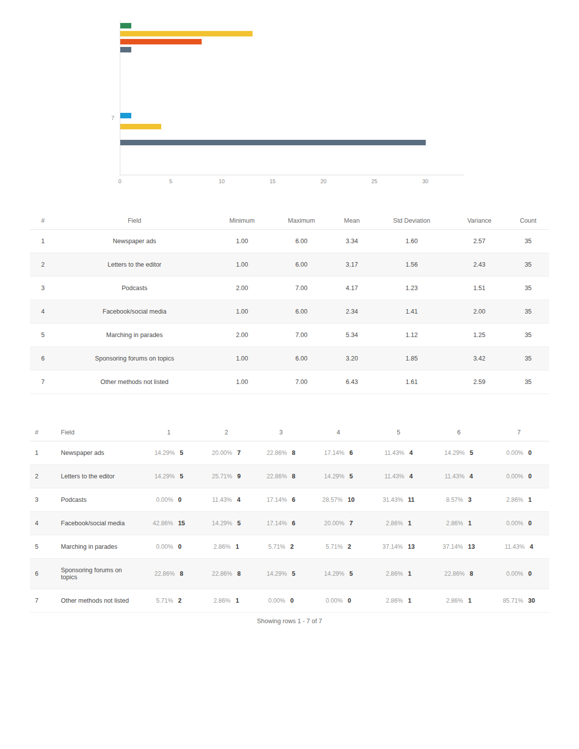7
0
5
10
15
20
25
30
| # | Field | Minimum | Maximum | Mean | Std Deviation | Variance | Count |
| --- | --- | --- | --- | --- | --- | --- | --- |
| 1 | Newspaper ads | 1.00 | 6.00 | 3.34 | 1.60 | 2.57 | 35 |
| 2 | Letters to the editor | 1.00 | 6.00 | 3.17 | 1.56 | 2.43 | 35 |
| 3 | Podcasts | 2.00 | 7.00 | 4.17 | 1.23 | 1.51 | 35 |
| 4 | Facebook/social media | 1.00 | 6.00 | 2.34 | 1.41 | 2.00 | 35 |
| 5 | Marching in parades | 2.00 | 7.00 | 5.34 | 1.12 | 1.25 | 35 |
| 6 | Sponsoring forums on topics | 1.00 | 6.00 | 3.20 | 1.85 | 3.42 | 35 |
| 7 | Other methods not listed | 1.00 | 7.00 | 6.43 | 1.61 | 2.59 | 35 |
| # | Field | 1 | 2 | 3 | 4 | 5 | 6 | 7 |
| --- | --- | --- | --- | --- | --- | --- | --- | --- |
| 1 | Newspaper ads | 14.29% 5 | 20.00% 7 | 22.86% 8 | 17.14% 6 | 11.43% 4 | 14.29% 5 | 0.00% 0 |
| 2 | Letters to the editor | 14.29% 5 | 25.71% 9 | 22.86% 8 | 14.29% 5 | 11.43% 4 | 11.43% 4 | 0.00% 0 |
| 3 | Podcasts | 0.00% 0 | 11.43% 4 | 17.14% 6 | 28.57% 10 | 31.43% 11 | 8.57% 3 | 2.86% 1 |
| 4 | Facebook/social media | 42.86% 15 | 14.29% 5 | 17.14% 6 | 20.00% 7 | 2.86% 1 | 2.86% 1 | 0.00% 0 |
| 5 | Marching in parades | 0.00% 0 | 2.86% 1 | 5.71% 2 | 5.71% 2 | 37.14% 13 | 37.14% 13 | 11.43% 4 |
| 6 | Sponsoring forums on topics | 22.86% 8 | 22.86% 8 | 14.29% 5 | 14.29% 5 | 2.86% 1 | 22.86% 8 | 0.00% 0 |
| 7 | Other methods not listed | 5.71% 2 | 2.86% 1 | 0.00% 0 | 0.00% 0 | 2.86% 1 | 2.86% 1 | 85.71% 30 |
Showing rows 1 - 7 of 7